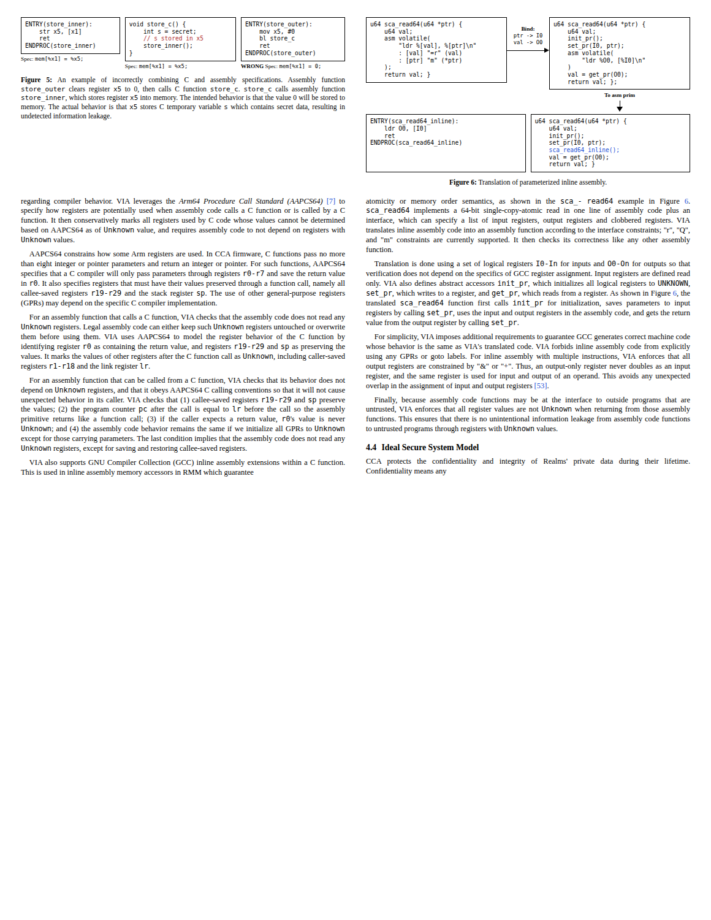ENTRY(store_inner): str x5, [x1] ret ENDPROC(store_inner)
Spec: mem[%x1] = %x5;
void store_c() { int s = secret; // s stored in x5 store_inner(); }
Spec: mem[%x1] = %x5;
ENTRY(store_outer): mov x5, #0 bl store_c ret ENDPROC(store_outer)
WRONG Spec: mem[%x1] = 0;
Figure 5: An example of incorrectly combining C and assembly specifications. Assembly function store_outer clears register x5 to 0, then calls C function store_c. store_c calls assembly function store_inner, which stores register x5 into memory. The intended behavior is that the value 0 will be stored to memory. The actual behavior is that x5 stores C temporary variable s which contains secret data, resulting in undetected information leakage.
u64 sca_read64(u64 *ptr) { u64 val; asm volatile( "ldr %[val], %[ptr]\n" : [val] "=r" (val) : [ptr] "m" (*ptr) ); return val; }
Bind:
ptr -> I0
val -> O0
u64 sca_read64(u64 *ptr) { u64 val; init_pr(); set_pr(I0, ptr); asm volatile( "ldr %O0, [%I0]\n" ) val = get_pr(O0); return val; };
To asm prim
ENTRY(sca_read64_inline): ldr O0, [I0] ret ENDPROC(sca_read64_inline)
u64 sca_read64(u64 *ptr) { u64 val; init_pr(); set_pr(I0, ptr); sca_read64_inline(); val = get_pr(O0); return val; }
Figure 6: Translation of parameterized inline assembly.
regarding compiler behavior. VIA leverages the Arm64 Procedure Call Standard (AAPCS64) [7] to specify how registers are potentially used when assembly code calls a C function or is called by a C function. It then conservatively marks all registers used by C code whose values cannot be determined based on AAPCS64 as of Unknown value, and requires assembly code to not depend on registers with Unknown values.
AAPCS64 constrains how some Arm registers are used. In CCA firmware, C functions pass no more than eight integer or pointer parameters and return an integer or pointer. For such functions, AAPCS64 specifies that a C compiler will only pass parameters through registers r0-r7 and save the return value in r0. It also specifies registers that must have their values preserved through a function call, namely all callee-saved registers r19-r29 and the stack register sp. The use of other general-purpose registers (GPRs) may depend on the specific C compiler implementation.
For an assembly function that calls a C function, VIA checks that the assembly code does not read any Unknown registers. Legal assembly code can either keep such Unknown registers untouched or overwrite them before using them. VIA uses AAPCS64 to model the register behavior of the C function by identifying register r0 as containing the return value, and registers r19-r29 and sp as preserving the values. It marks the values of other registers after the C function call as Unknown, including caller-saved registers r1-r18 and the link register lr.
For an assembly function that can be called from a C function, VIA checks that its behavior does not depend on Unknown registers, and that it obeys AAPCS64 C calling conventions so that it will not cause unexpected behavior in its caller. VIA checks that (1) callee-saved registers r19-r29 and sp preserve the values; (2) the program counter pc after the call is equal to lr before the call so the assembly primitive returns like a function call; (3) if the caller expects a return value, r0's value is never Unknown; and (4) the assembly code behavior remains the same if we initialize all GPRs to Unknown except for those carrying parameters. The last condition implies that the assembly code does not read any Unknown registers, except for saving and restoring callee-saved registers.
VIA also supports GNU Compiler Collection (GCC) inline assembly extensions within a C function. This is used in inline assembly memory accessors in RMM which guarantee
atomicity or memory order semantics, as shown in the sca_- read64 example in Figure 6. sca_read64 implements a 64-bit single-copy-atomic read in one line of assembly code plus an interface, which can specify a list of input registers, output registers and clobbered registers. VIA translates inline assembly code into an assembly function according to the interface constraints; "r", "Q", and "m" constraints are currently supported. It then checks its correctness like any other assembly function.
Translation is done using a set of logical registers I0-In for inputs and O0-On for outputs so that verification does not depend on the specifics of GCC register assignment. Input registers are defined read only. VIA also defines abstract accessors init_pr, which initializes all logical registers to UNKNOWN, set_pr, which writes to a register, and get_pr, which reads from a register. As shown in Figure 6, the translated sca_read64 function first calls init_pr for initialization, saves parameters to input registers by calling set_pr, uses the input and output registers in the assembly code, and gets the return value from the output register by calling set_pr.
For simplicity, VIA imposes additional requirements to guarantee GCC generates correct machine code whose behavior is the same as VIA's translated code. VIA forbids inline assembly code from explicitly using any GPRs or goto labels. For inline assembly with multiple instructions, VIA enforces that all output registers are constrained by "&" or "+". Thus, an output-only register never doubles as an input register, and the same register is used for input and output of an operand. This avoids any unexpected overlap in the assignment of input and output registers [53].
Finally, because assembly code functions may be at the interface to outside programs that are untrusted, VIA enforces that all register values are not Unknown when returning from those assembly functions. This ensures that there is no unintentional information leakage from assembly code functions to untrusted programs through registers with Unknown values.
4.4 Ideal Secure System Model
CCA protects the confidentiality and integrity of Realms' private data during their lifetime. Confidentiality means any